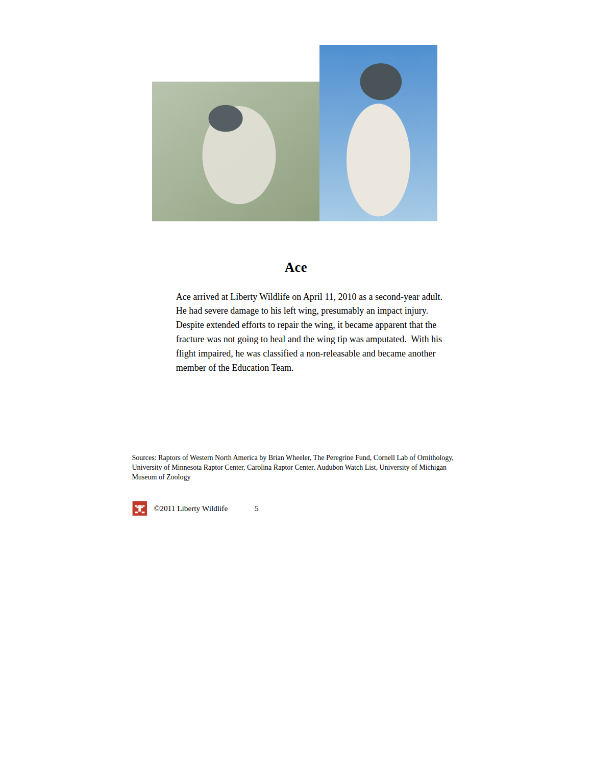Ace
Ace arrived at Liberty Wildlife on April 11, 2010 as a second-year adult. He had severe damage to his left wing, presumably an impact injury. Despite extended efforts to repair the wing, it became apparent that the fracture was not going to heal and the wing tip was amputated. With his flight impaired, he was classified a non-releasable and became another member of the Education Team.
Sources: Raptors of Western North America by Brian Wheeler, The Peregrine Fund, Cornell Lab of Ornithology, University of Minnesota Raptor Center, Carolina Raptor Center, Audubon Watch List, University of Michigan Museum of Zoology
©2011 Liberty Wildlife 5